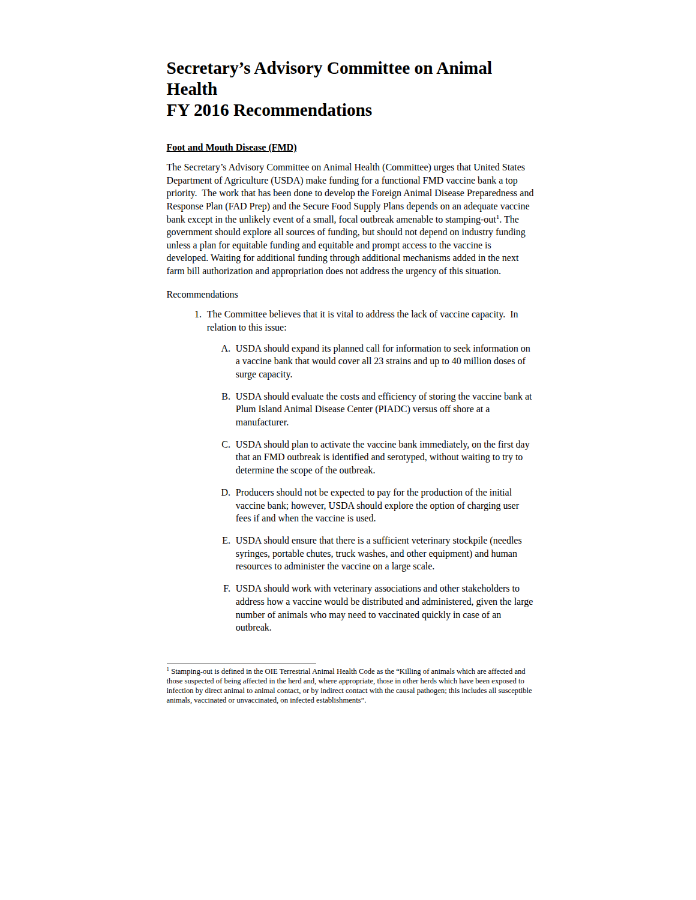Secretary’s Advisory Committee on Animal Health
FY 2016 Recommendations
Foot and Mouth Disease (FMD)
The Secretary’s Advisory Committee on Animal Health (Committee) urges that United States Department of Agriculture (USDA) make funding for a functional FMD vaccine bank a top priority. The work that has been done to develop the Foreign Animal Disease Preparedness and Response Plan (FAD Prep) and the Secure Food Supply Plans depends on an adequate vaccine bank except in the unlikely event of a small, focal outbreak amenable to stamping-out1. The government should explore all sources of funding, but should not depend on industry funding unless a plan for equitable funding and equitable and prompt access to the vaccine is developed. Waiting for additional funding through additional mechanisms added in the next farm bill authorization and appropriation does not address the urgency of this situation.
Recommendations
The Committee believes that it is vital to address the lack of vaccine capacity. In relation to this issue:
USDA should expand its planned call for information to seek information on a vaccine bank that would cover all 23 strains and up to 40 million doses of surge capacity.
USDA should evaluate the costs and efficiency of storing the vaccine bank at Plum Island Animal Disease Center (PIADC) versus off shore at a manufacturer.
USDA should plan to activate the vaccine bank immediately, on the first day that an FMD outbreak is identified and serotyped, without waiting to try to determine the scope of the outbreak.
Producers should not be expected to pay for the production of the initial vaccine bank; however, USDA should explore the option of charging user fees if and when the vaccine is used.
USDA should ensure that there is a sufficient veterinary stockpile (needles syringes, portable chutes, truck washes, and other equipment) and human resources to administer the vaccine on a large scale.
USDA should work with veterinary associations and other stakeholders to address how a vaccine would be distributed and administered, given the large number of animals who may need to vaccinated quickly in case of an outbreak.
1 Stamping-out is defined in the OIE Terrestrial Animal Health Code as the “Killing of animals which are affected and those suspected of being affected in the herd and, where appropriate, those in other herds which have been exposed to infection by direct animal to animal contact, or by indirect contact with the causal pathogen; this includes all susceptible animals, vaccinated or unvaccinated, on infected establishments”.